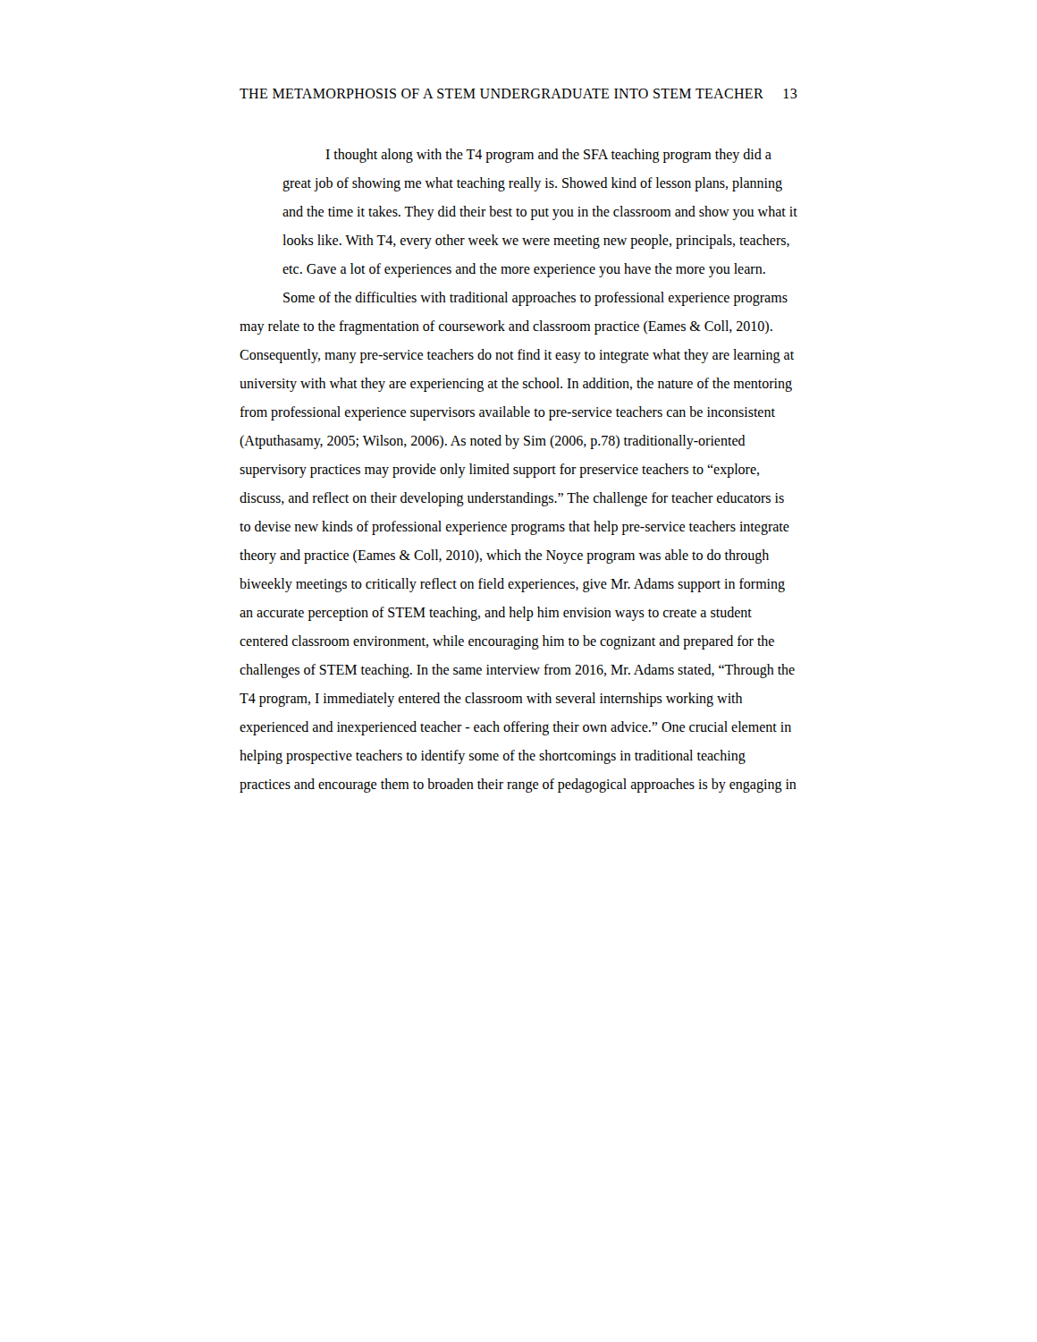The Metamorphosis of a STEM Undergraduate into STEM Teacher 13
I thought along with the T4 program and the SFA teaching program they did a great job of showing me what teaching really is. Showed kind of lesson plans, planning and the time it takes. They did their best to put you in the classroom and show you what it looks like. With T4, every other week we were meeting new people, principals, teachers, etc. Gave a lot of experiences and the more experience you have the more you learn.
Some of the difficulties with traditional approaches to professional experience programs may relate to the fragmentation of coursework and classroom practice (Eames & Coll, 2010). Consequently, many pre-service teachers do not find it easy to integrate what they are learning at university with what they are experiencing at the school. In addition, the nature of the mentoring from professional experience supervisors available to pre-service teachers can be inconsistent (Atputhasamy, 2005; Wilson, 2006). As noted by Sim (2006, p.78) traditionally-oriented supervisory practices may provide only limited support for preservice teachers to “explore, discuss, and reflect on their developing understandings.” The challenge for teacher educators is to devise new kinds of professional experience programs that help pre-service teachers integrate theory and practice (Eames & Coll, 2010), which the Noyce program was able to do through biweekly meetings to critically reflect on field experiences, give Mr. Adams support in forming an accurate perception of STEM teaching, and help him envision ways to create a student centered classroom environment, while encouraging him to be cognizant and prepared for the challenges of STEM teaching. In the same interview from 2016, Mr. Adams stated, “Through the T4 program, I immediately entered the classroom with several internships working with experienced and inexperienced teacher - each offering their own advice.” One crucial element in helping prospective teachers to identify some of the shortcomings in traditional teaching practices and encourage them to broaden their range of pedagogical approaches is by engaging in